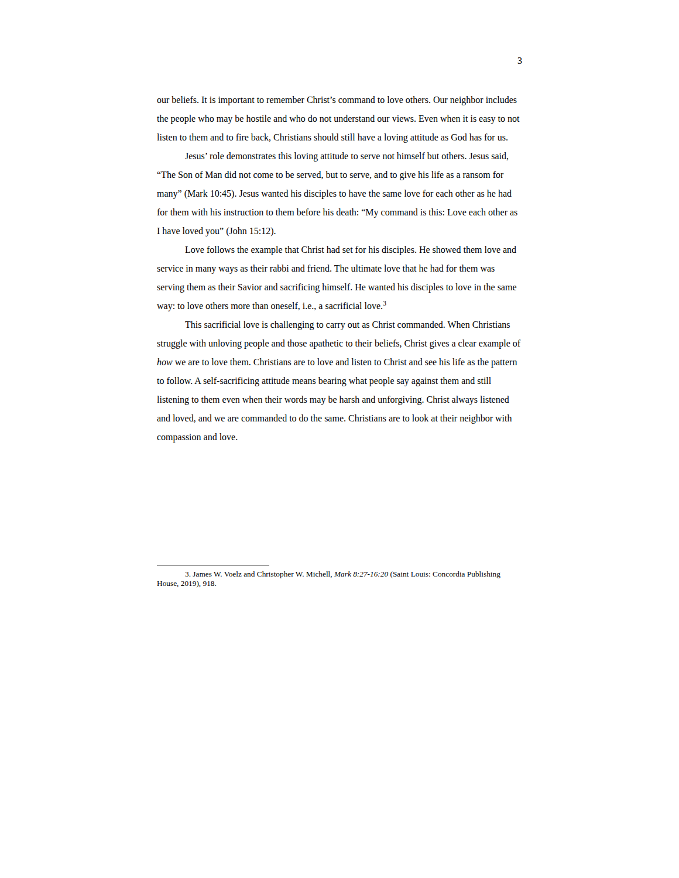3
our beliefs. It is important to remember Christ’s command to love others. Our neighbor includes the people who may be hostile and who do not understand our views. Even when it is easy to not listen to them and to fire back, Christians should still have a loving attitude as God has for us.
Jesus’ role demonstrates this loving attitude to serve not himself but others. Jesus said, “The Son of Man did not come to be served, but to serve, and to give his life as a ransom for many” (Mark 10:45). Jesus wanted his disciples to have the same love for each other as he had for them with his instruction to them before his death: “My command is this: Love each other as I have loved you” (John 15:12).
Love follows the example that Christ had set for his disciples. He showed them love and service in many ways as their rabbi and friend. The ultimate love that he had for them was serving them as their Savior and sacrificing himself. He wanted his disciples to love in the same way: to love others more than oneself, i.e., a sacrificial love.3
This sacrificial love is challenging to carry out as Christ commanded. When Christians struggle with unloving people and those apathetic to their beliefs, Christ gives a clear example of how we are to love them. Christians are to love and listen to Christ and see his life as the pattern to follow. A self-sacrificing attitude means bearing what people say against them and still listening to them even when their words may be harsh and unforgiving. Christ always listened and loved, and we are commanded to do the same. Christians are to look at their neighbor with compassion and love.
3. James W. Voelz and Christopher W. Michell, Mark 8:27-16:20 (Saint Louis: Concordia Publishing House, 2019), 918.